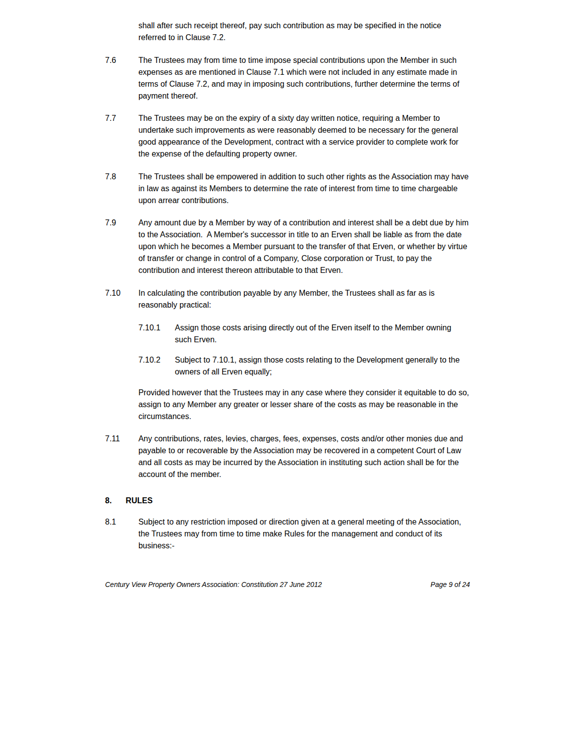shall after such receipt thereof, pay such contribution as may be specified in the notice referred to in Clause 7.2.
7.6
The Trustees may from time to time impose special contributions upon the Member in such expenses as are mentioned in Clause 7.1 which were not included in any estimate made in terms of Clause 7.2, and may in imposing such contributions, further determine the terms of payment thereof.
7.7
The Trustees may be on the expiry of a sixty day written notice, requiring a Member to undertake such improvements as were reasonably deemed to be necessary for the general good appearance of the Development, contract with a service provider to complete work for the expense of the defaulting property owner.
7.8
The Trustees shall be empowered in addition to such other rights as the Association may have in law as against its Members to determine the rate of interest from time to time chargeable upon arrear contributions.
7.9
Any amount due by a Member by way of a contribution and interest shall be a debt due by him to the Association. A Member's successor in title to an Erven shall be liable as from the date upon which he becomes a Member pursuant to the transfer of that Erven, or whether by virtue of transfer or change in control of a Company, Close corporation or Trust, to pay the contribution and interest thereon attributable to that Erven.
7.10
In calculating the contribution payable by any Member, the Trustees shall as far as is reasonably practical:
7.10.1
Assign those costs arising directly out of the Erven itself to the Member owning such Erven.
7.10.2
Subject to 7.10.1, assign those costs relating to the Development generally to the owners of all Erven equally;
Provided however that the Trustees may in any case where they consider it equitable to do so, assign to any Member any greater or lesser share of the costs as may be reasonable in the circumstances.
7.11
Any contributions, rates, levies, charges, fees, expenses, costs and/or other monies due and payable to or recoverable by the Association may be recovered in a competent Court of Law and all costs as may be incurred by the Association in instituting such action shall be for the account of the member.
8. RULES
8.1
Subject to any restriction imposed or direction given at a general meeting of the Association, the Trustees may from time to time make Rules for the management and conduct of its business:-
Century View Property Owners Association: Constitution 27 June 2012
Page 9 of 24